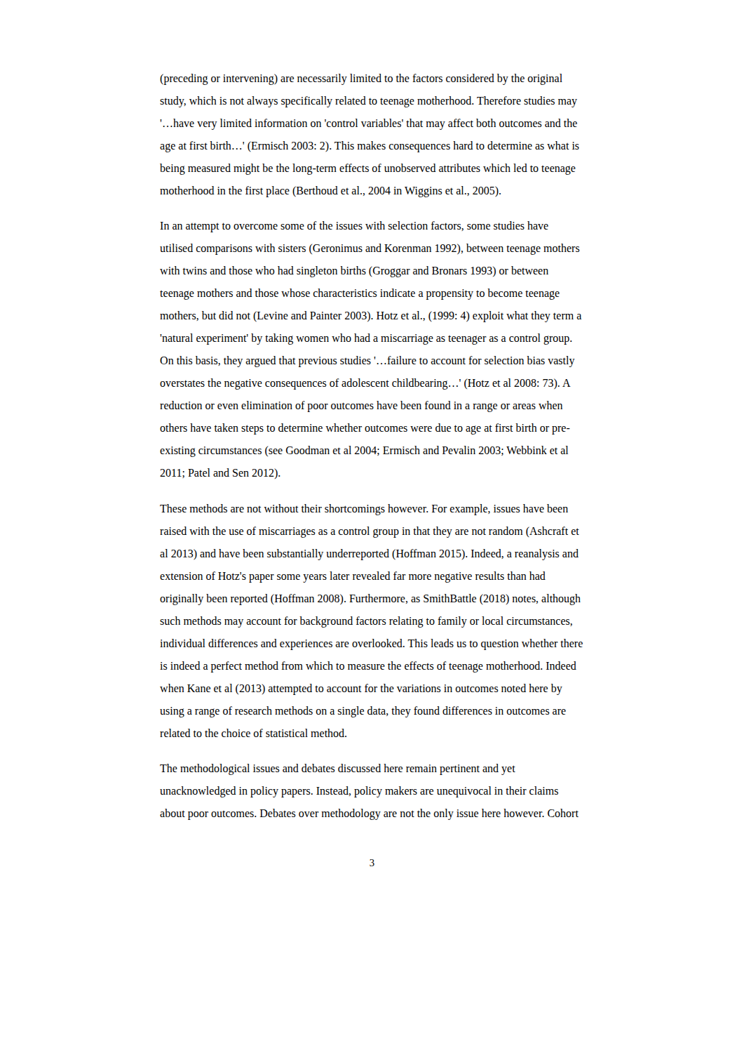(preceding or intervening) are necessarily limited to the factors considered by the original study, which is not always specifically related to teenage motherhood. Therefore studies may '…have very limited information on 'control variables' that may affect both outcomes and the age at first birth…' (Ermisch 2003: 2). This makes consequences hard to determine as what is being measured might be the long-term effects of unobserved attributes which led to teenage motherhood in the first place (Berthoud et al., 2004 in Wiggins et al., 2005).
In an attempt to overcome some of the issues with selection factors, some studies have utilised comparisons with sisters (Geronimus and Korenman 1992), between teenage mothers with twins and those who had singleton births (Groggar and Bronars 1993) or between teenage mothers and those whose characteristics indicate a propensity to become teenage mothers, but did not (Levine and Painter 2003). Hotz et al., (1999: 4) exploit what they term a 'natural experiment' by taking women who had a miscarriage as teenager as a control group. On this basis, they argued that previous studies '…failure to account for selection bias vastly overstates the negative consequences of adolescent childbearing…' (Hotz et al 2008: 73). A reduction or even elimination of poor outcomes have been found in a range or areas when others have taken steps to determine whether outcomes were due to age at first birth or pre-existing circumstances (see Goodman et al 2004; Ermisch and Pevalin 2003; Webbink et al 2011; Patel and Sen 2012).
These methods are not without their shortcomings however. For example, issues have been raised with the use of miscarriages as a control group in that they are not random (Ashcraft et al 2013) and have been substantially underreported (Hoffman 2015). Indeed, a reanalysis and extension of Hotz's paper some years later revealed far more negative results than had originally been reported (Hoffman 2008). Furthermore, as SmithBattle (2018) notes, although such methods may account for background factors relating to family or local circumstances, individual differences and experiences are overlooked. This leads us to question whether there is indeed a perfect method from which to measure the effects of teenage motherhood. Indeed when Kane et al (2013) attempted to account for the variations in outcomes noted here by using a range of research methods on a single data, they found differences in outcomes are related to the choice of statistical method.
The methodological issues and debates discussed here remain pertinent and yet unacknowledged in policy papers. Instead, policy makers are unequivocal in their claims about poor outcomes. Debates over methodology are not the only issue here however. Cohort
3